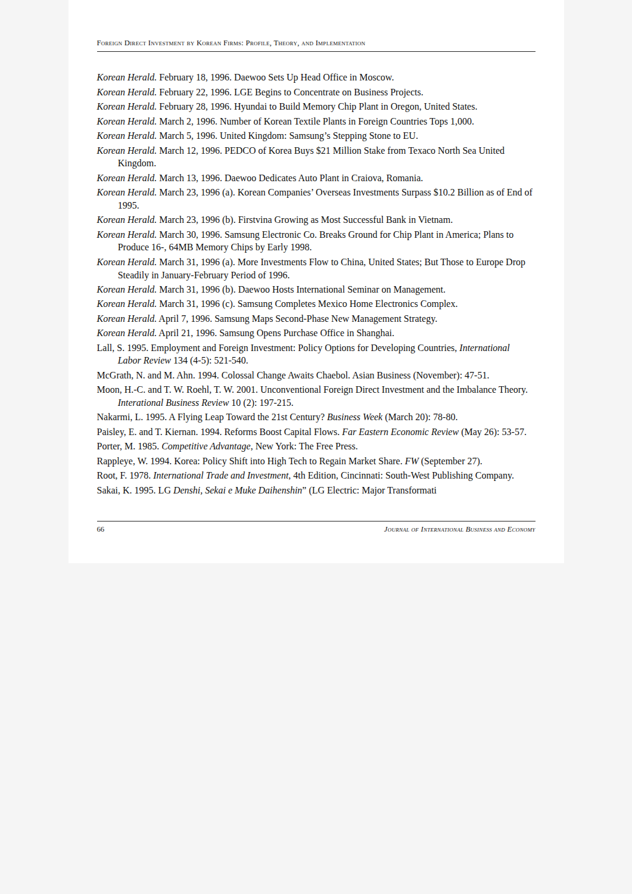Foreign Direct Investment by Korean Firms: Profile, Theory, and Implementation
Korean Herald. February 18, 1996. Daewoo Sets Up Head Office in Moscow.
Korean Herald. February 22, 1996. LGE Begins to Concentrate on Business Projects.
Korean Herald. February 28, 1996. Hyundai to Build Memory Chip Plant in Oregon, United States.
Korean Herald. March 2, 1996. Number of Korean Textile Plants in Foreign Countries Tops 1,000.
Korean Herald. March 5, 1996. United Kingdom: Samsung’s Stepping Stone to EU.
Korean Herald. March 12, 1996. PEDCO of Korea Buys $21 Million Stake from Texaco North Sea United Kingdom.
Korean Herald. March 13, 1996. Daewoo Dedicates Auto Plant in Craiova, Romania.
Korean Herald. March 23, 1996 (a). Korean Companies’ Overseas Investments Surpass $10.2 Billion as of End of 1995.
Korean Herald. March 23, 1996 (b). Firstvina Growing as Most Successful Bank in Vietnam.
Korean Herald. March 30, 1996. Samsung Electronic Co. Breaks Ground for Chip Plant in America; Plans to Produce 16-, 64MB Memory Chips by Early 1998.
Korean Herald. March 31, 1996 (a). More Investments Flow to China, United States; But Those to Europe Drop Steadily in January-February Period of 1996.
Korean Herald. March 31, 1996 (b). Daewoo Hosts International Seminar on Management.
Korean Herald. March 31, 1996 (c). Samsung Completes Mexico Home Electronics Complex.
Korean Herald. April 7, 1996. Samsung Maps Second-Phase New Management Strategy.
Korean Herald. April 21, 1996. Samsung Opens Purchase Office in Shanghai.
Lall, S. 1995. Employment and Foreign Investment: Policy Options for Developing Countries, International Labor Review 134 (4-5): 521-540.
McGrath, N. and M. Ahn. 1994. Colossal Change Awaits Chaebol. Asian Business (November): 47-51.
Moon, H.-C. and T. W. Roehl, T. W. 2001. Unconventional Foreign Direct Investment and the Imbalance Theory. Interational Business Review 10 (2): 197-215.
Nakarmi, L. 1995. A Flying Leap Toward the 21st Century? Business Week (March 20): 78-80.
Paisley, E. and T. Kiernan. 1994. Reforms Boost Capital Flows. Far Eastern Economic Review (May 26): 53-57.
Porter, M. 1985. Competitive Advantage, New York: The Free Press.
Rappleye, W. 1994. Korea: Policy Shift into High Tech to Regain Market Share. FW (September 27).
Root, F. 1978. International Trade and Investment, 4th Edition, Cincinnati: South-West Publishing Company.
Sakai, K. 1995. LG Denshi, Sekai e Muke Daihenshin” (LG Electric: Major Transformati
66 Journal of International Business and Economy